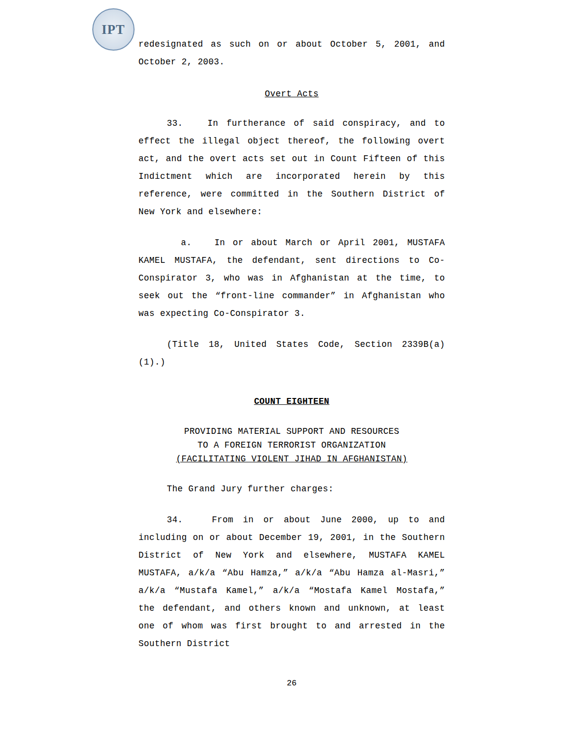IPT
redesignated as such on or about October 5, 2001, and October 2, 2003.
Overt Acts
33. In furtherance of said conspiracy, and to effect the illegal object thereof, the following overt act, and the overt acts set out in Count Fifteen of this Indictment which are incorporated herein by this reference, were committed in the Southern District of New York and elsewhere:
a. In or about March or April 2001, MUSTAFA KAMEL MUSTAFA, the defendant, sent directions to Co-Conspirator 3, who was in Afghanistan at the time, to seek out the “front-line commander” in Afghanistan who was expecting Co-Conspirator 3.
(Title 18, United States Code, Section 2339B(a)(1).)
COUNT EIGHTEEN
PROVIDING MATERIAL SUPPORT AND RESOURCES
TO A FOREIGN TERRORIST ORGANIZATION
(FACILITATING VIOLENT JIHAD IN AFGHANISTAN)
The Grand Jury further charges:
34. From in or about June 2000, up to and including on or about December 19, 2001, in the Southern District of New York and elsewhere, MUSTAFA KAMEL MUSTAFA, a/k/a “Abu Hamza,” a/k/a “Abu Hamza al-Masri,” a/k/a “Mustafa Kamel,” a/k/a “Mostafa Kamel Mostafa,” the defendant, and others known and unknown, at least one of whom was first brought to and arrested in the Southern District
26